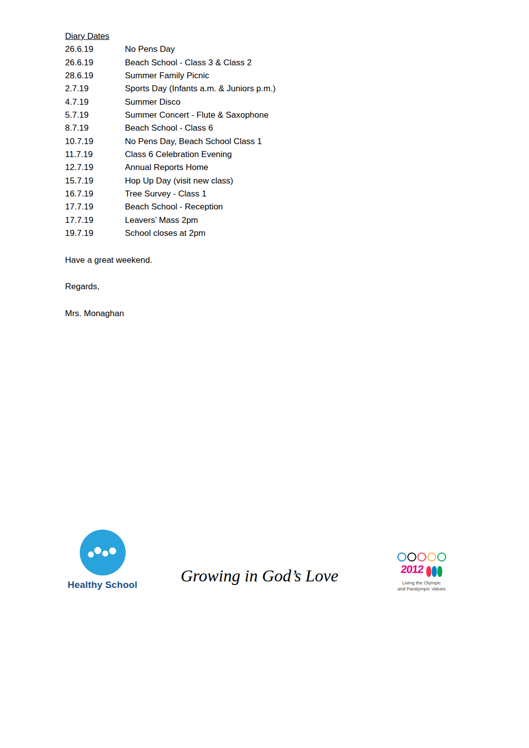Diary Dates
| 26.6.19 | No Pens Day |
| 26.6.19 | Beach School - Class 3 & Class 2 |
| 28.6.19 | Summer Family Picnic |
| 2.7.19 | Sports Day (Infants a.m. & Juniors p.m.) |
| 4.7.19 | Summer Disco |
| 5.7.19 | Summer Concert - Flute & Saxophone |
| 8.7.19 | Beach School - Class 6 |
| 10.7.19 | No Pens Day, Beach School Class 1 |
| 11.7.19 | Class 6 Celebration Evening |
| 12.7.19 | Annual Reports Home |
| 15.7.19 | Hop Up Day (visit new class) |
| 16.7.19 | Tree Survey - Class 1 |
| 17.7.19 | Beach School - Reception |
| 17.7.19 | Leavers’ Mass 2pm |
| 19.7.19 | School closes at 2pm |
Have a great weekend.
Regards,
Mrs. Monaghan
Healthy School
Growing in God’s Love
2012
Living the Olympic
and Paralympic Values